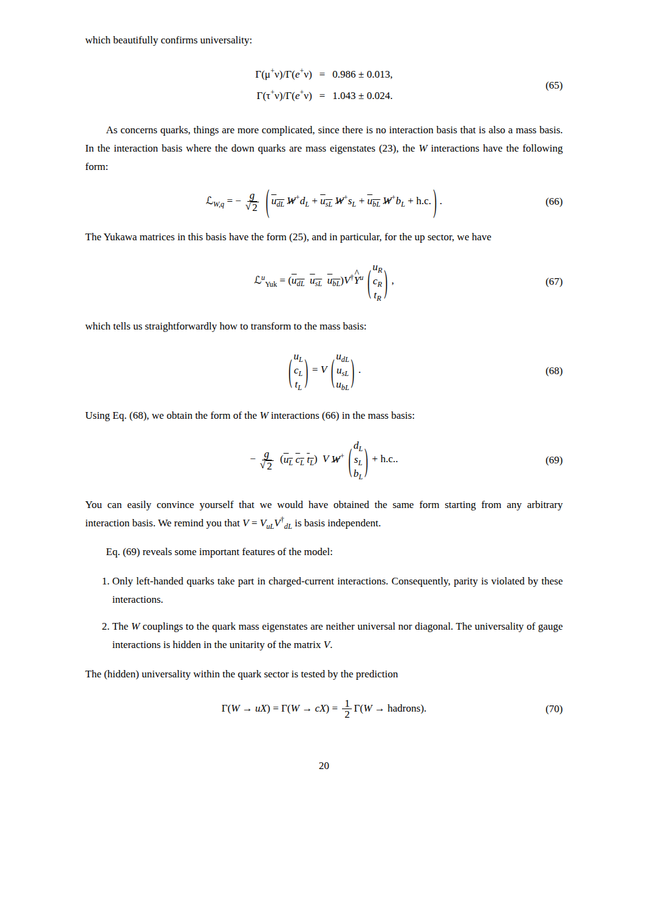which beautifully confirms universality:
Γ(μ+ν)/Γ(e+ν)
=
0.986 ± 0.013,
Γ(τ+ν)/Γ(e+ν)
=
1.043 ± 0.024.
(65)
As concerns quarks, things are more complicated, since there is no interaction basis that is also a mass basis. In the interaction basis where the down quarks are mass eigenstates (23), the W interactions have the following form:
ℒW,q = −g 2 (udL W+dL + usL W+sL + ubL W+bL + h.c.) .
(66)
The Yukawa matrices in this basis have the form (25), and in particular, for the up sector, we have
ℒuYuk = (udL usL ubL)V†Yu ( uR cR tR ) ,
(67)
which tells us straightforwardly how to transform to the mass basis:
( uL cL tL ) = V ( udL usL ubL ) .
(68)
Using Eq. (68), we obtain the form of the W interactions (66) in the mass basis:
−g 2 (uL cL tL) V W+ ( dL sL bL ) + h.c..
(69)
You can easily convince yourself that we would have obtained the same form starting from any arbitrary interaction basis. We remind you that V = VuLV†dL is basis independent.
Eq. (69) reveals some important features of the model:
Only left-handed quarks take part in charged-current interactions. Consequently, parity is violated by these interactions.
The W couplings to the quark mass eigenstates are neither universal nor diagonal. The universality of gauge interactions is hidden in the unitarity of the matrix V.
The (hidden) universality within the quark sector is tested by the prediction
Γ(W → uX) = Γ(W → cX) = 12 Γ(W → hadrons).
(70)
20